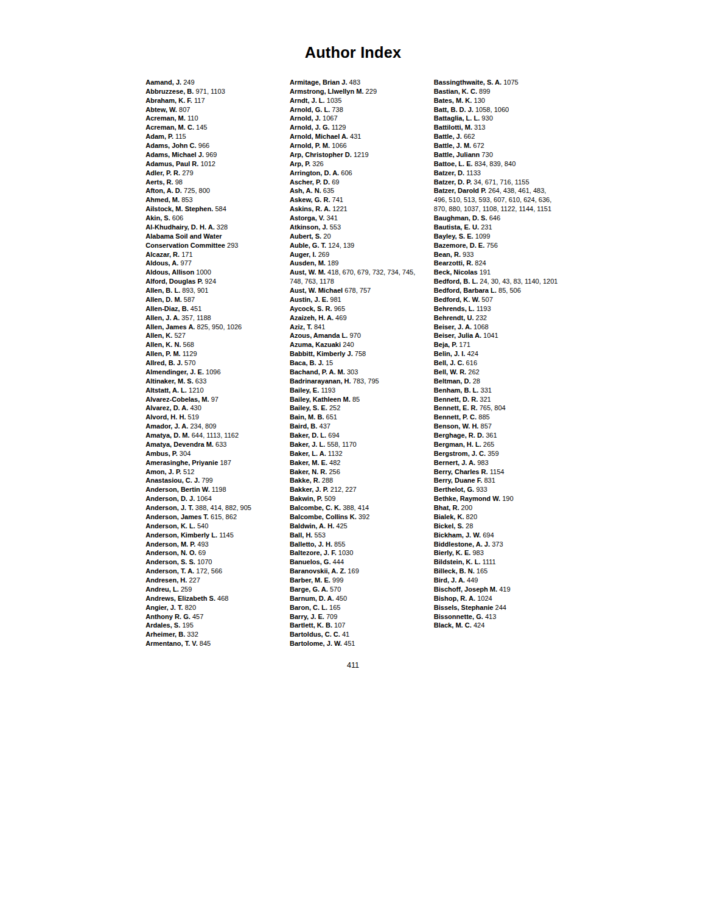Author Index
Aamand, J. 249
Abbruzzese, B. 971, 1103
Abraham, K. F. 117
Abtew, W. 807
Acreman, M. 110
Acreman, M. C. 145
Adam, P. 115
Adams, John C. 966
Adams, Michael J. 969
Adamus, Paul R. 1012
Adler, P. R. 279
Aerts, R. 98
Afton, A. D. 725, 800
Ahmed, M. 853
Ailstock, M. Stephen. 584
Akin, S. 606
Al-Khudhairy, D. H. A. 328
Alabama Soil and Water
Conservation Committee 293
Alcazar, R. 171
Aldous, A. 977
Aldous, Allison 1000
Alford, Douglas P. 924
Allen, B. L. 893, 901
Allen, D. M. 587
Allen-Diaz, B. 451
Allen, J. A. 357, 1188
Allen, James A. 825, 950, 1026
Allen, K. 527
Allen, K. N. 568
Allen, P. M. 1129
Allred, B. J. 570
Almendinger, J. E. 1096
Altinaker, M. S. 633
Altstatt, A. L. 1210
Alvarez-Cobelas, M. 97
Alvarez, D. A. 430
Alvord, H. H. 519
Amador, J. A. 234, 809
Amatya, D. M. 644, 1113, 1162
Amatya, Devendra M. 633
Ambus, P. 304
Amerasinghe, Priyanie 187
Amon, J. P. 512
Anastasiou, C. J. 799
Anderson, Bertin W. 1198
Anderson, D. J. 1064
Anderson, J. T. 388, 414, 882, 905
Anderson, James T. 615, 862
Anderson, K. L. 540
Anderson, Kimberly L. 1145
Anderson, M. P. 493
Anderson, N. O. 69
Anderson, S. S. 1070
Anderson, T. A. 172, 566
Andresen, H. 227
Andreu, L. 259
Andrews, Elizabeth S. 468
Angier, J. T. 820
Anthony R. G. 457
Ardales, S. 195
Arheimer, B. 332
Armentano, T. V. 845
Armitage, Brian J. 483
Armstrong, Llwellyn M. 229
Arndt, J. L. 1035
Arnold, G. L. 738
Arnold, J. 1067
Arnold, J. G. 1129
Arnold, Michael A. 431
Arnold, P. M. 1066
Arp, Christopher D. 1219
Arp, P. 326
Arrington, D. A. 606
Ascher, P. D. 69
Ash, A. N. 635
Askew, G. R. 741
Askins, R. A. 1221
Astorga, V. 341
Atkinson, J. 553
Aubert, S. 20
Auble, G. T. 124, 139
Auger, I. 269
Ausden, M. 189
Aust, W. M. 418, 670, 679, 732, 734, 745, 748, 763, 1178
Aust, W. Michael 678, 757
Austin, J. E. 981
Aycock, S. R. 965
Azaizeh, H. A. 469
Aziz, T. 841
Azous, Amanda L. 970
Azuma, Kazuaki 240
Babbitt, Kimberly J. 758
Baca, B. J. 15
Bachand, P. A. M. 303
Badrinarayanan, H. 783, 795
Bailey, E. 1193
Bailey, Kathleen M. 85
Bailey, S. E. 252
Bain, M. B. 651
Baird, B. 437
Baker, D. L. 694
Baker, J. L. 558, 1170
Baker, L. A. 1132
Baker, M. E. 482
Baker, N. R. 256
Bakke, R. 288
Bakker, J. P. 212, 227
Bakwin, P. 509
Balcombe, C. K. 388, 414
Balcombe, Collins K. 392
Baldwin, A. H. 425
Ball, H. 553
Balletto, J. H. 855
Baltezore, J. F. 1030
Banuelos, G. 444
Baranovskii, A. Z. 169
Barber, M. E. 999
Barge, G. A. 570
Barnum, D. A. 450
Baron, C. L. 165
Barry, J. E. 709
Bartlett, K. B. 107
Bartoldus, C. C. 41
Bartolome, J. W. 451
Bassingthwaite, S. A. 1075
Bastian, K. C. 899
Bates, M. K. 130
Batt, B. D. J. 1058, 1060
Battaglia, L. L. 930
Battilotti, M. 313
Battle, J. 662
Battle, J. M. 672
Battle, Juliann 730
Battoe, L. E. 834, 839, 840
Batzer, D. 1133
Batzer, D. P. 34, 671, 716, 1155
Batzer, Darold P. 264, 438, 461, 483, 496, 510, 513, 593, 607, 610, 624, 636, 870, 880, 1037, 1108, 1122, 1144, 1151
Baughman, D. S. 646
Bautista, E. U. 231
Bayley, S. E. 1099
Bazemore, D. E. 756
Bean, R. 933
Bearzotti, R. 824
Beck, Nicolas 191
Bedford, B. L. 24, 30, 43, 83, 1140, 1201
Bedford, Barbara L. 85, 506
Bedford, K. W. 507
Behrends, L. 1193
Behrendt, U. 232
Beiser, J. A. 1068
Beiser, Julia A. 1041
Beja, P. 171
Belin, J. I. 424
Bell, J. C. 616
Bell, W. R. 262
Beltman, D. 28
Benham, B. L. 331
Bennett, D. R. 321
Bennett, E. R. 765, 804
Bennett, P. C. 885
Benson, W. H. 857
Berghage, R. D. 361
Bergman, H. L. 265
Bergstrom, J. C. 359
Bernert, J. A. 983
Berry, Charles R. 1154
Berry, Duane F. 831
Berthelot, G. 933
Bethke, Raymond W. 190
Bhat, R. 200
Bialek, K. 820
Bickel, S. 28
Bickham, J. W. 694
Biddlestone, A. J. 373
Bierly, K. E. 983
Bildstein, K. L. 1111
Billeck, B. N. 165
Bird, J. A. 449
Bischoff, Joseph M. 419
Bishop, R. A. 1024
Bissels, Stephanie 244
Bissonnette, G. 413
Black, M. C. 424
411